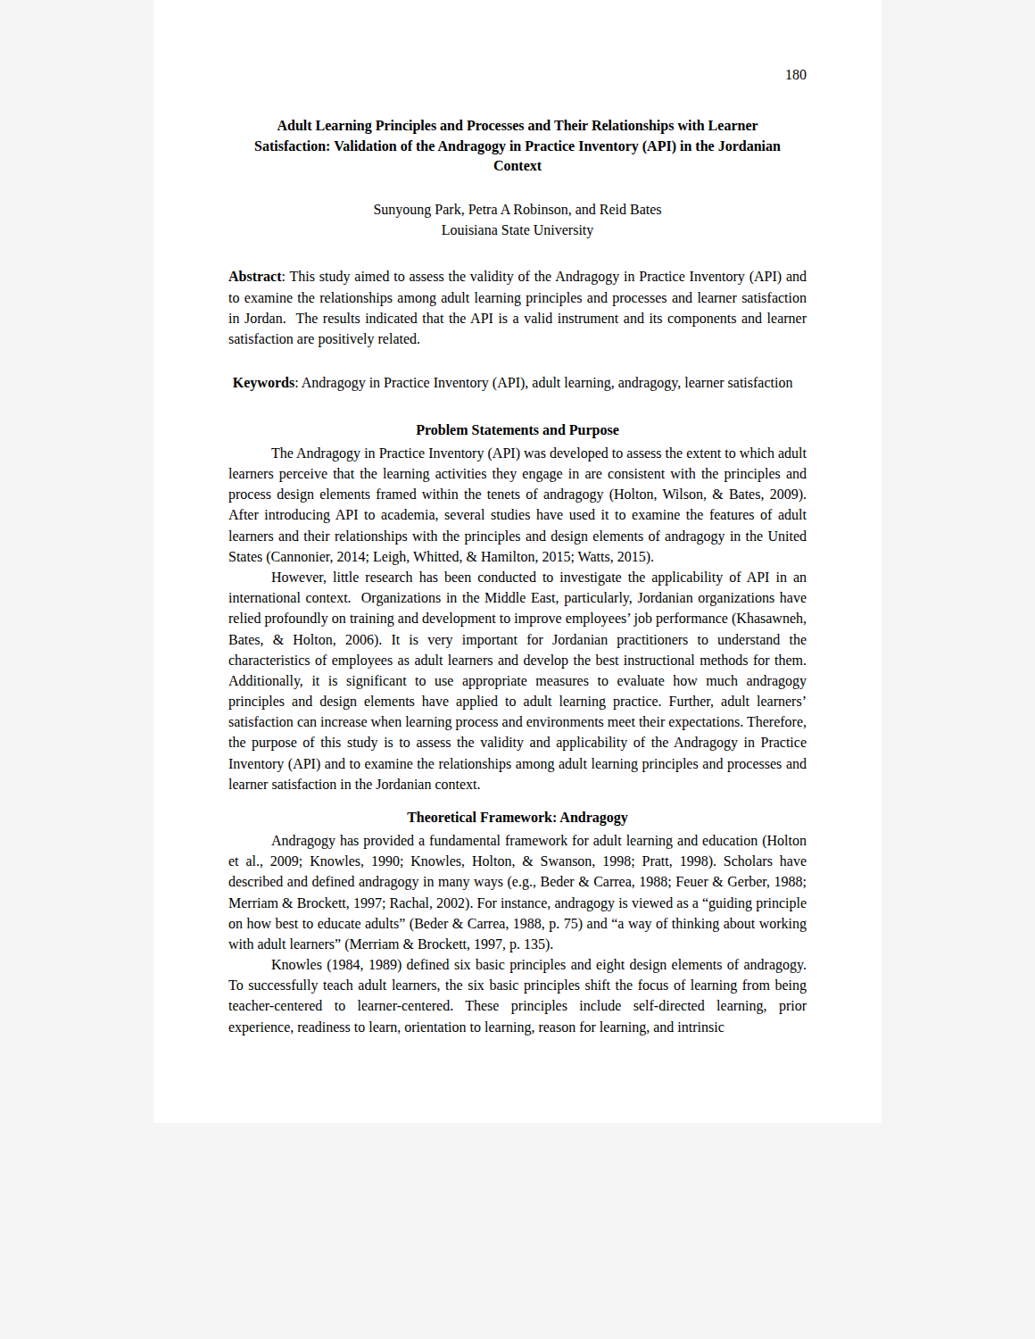180
Adult Learning Principles and Processes and Their Relationships with Learner Satisfaction: Validation of the Andragogy in Practice Inventory (API) in the Jordanian Context
Sunyoung Park, Petra A Robinson, and Reid Bates
Louisiana State University
Abstract: This study aimed to assess the validity of the Andragogy in Practice Inventory (API) and to examine the relationships among adult learning principles and processes and learner satisfaction in Jordan. The results indicated that the API is a valid instrument and its components and learner satisfaction are positively related.
Keywords: Andragogy in Practice Inventory (API), adult learning, andragogy, learner satisfaction
Problem Statements and Purpose
The Andragogy in Practice Inventory (API) was developed to assess the extent to which adult learners perceive that the learning activities they engage in are consistent with the principles and process design elements framed within the tenets of andragogy (Holton, Wilson, & Bates, 2009). After introducing API to academia, several studies have used it to examine the features of adult learners and their relationships with the principles and design elements of andragogy in the United States (Cannonier, 2014; Leigh, Whitted, & Hamilton, 2015; Watts, 2015).
However, little research has been conducted to investigate the applicability of API in an international context. Organizations in the Middle East, particularly, Jordanian organizations have relied profoundly on training and development to improve employees’ job performance (Khasawneh, Bates, & Holton, 2006). It is very important for Jordanian practitioners to understand the characteristics of employees as adult learners and develop the best instructional methods for them. Additionally, it is significant to use appropriate measures to evaluate how much andragogy principles and design elements have applied to adult learning practice. Further, adult learners’ satisfaction can increase when learning process and environments meet their expectations. Therefore, the purpose of this study is to assess the validity and applicability of the Andragogy in Practice Inventory (API) and to examine the relationships among adult learning principles and processes and learner satisfaction in the Jordanian context.
Theoretical Framework: Andragogy
Andragogy has provided a fundamental framework for adult learning and education (Holton et al., 2009; Knowles, 1990; Knowles, Holton, & Swanson, 1998; Pratt, 1998). Scholars have described and defined andragogy in many ways (e.g., Beder & Carrea, 1988; Feuer & Gerber, 1988; Merriam & Brockett, 1997; Rachal, 2002). For instance, andragogy is viewed as a “guiding principle on how best to educate adults” (Beder & Carrea, 1988, p. 75) and “a way of thinking about working with adult learners” (Merriam & Brockett, 1997, p. 135).
Knowles (1984, 1989) defined six basic principles and eight design elements of andragogy. To successfully teach adult learners, the six basic principles shift the focus of learning from being teacher-centered to learner-centered. These principles include self-directed learning, prior experience, readiness to learn, orientation to learning, reason for learning, and intrinsic